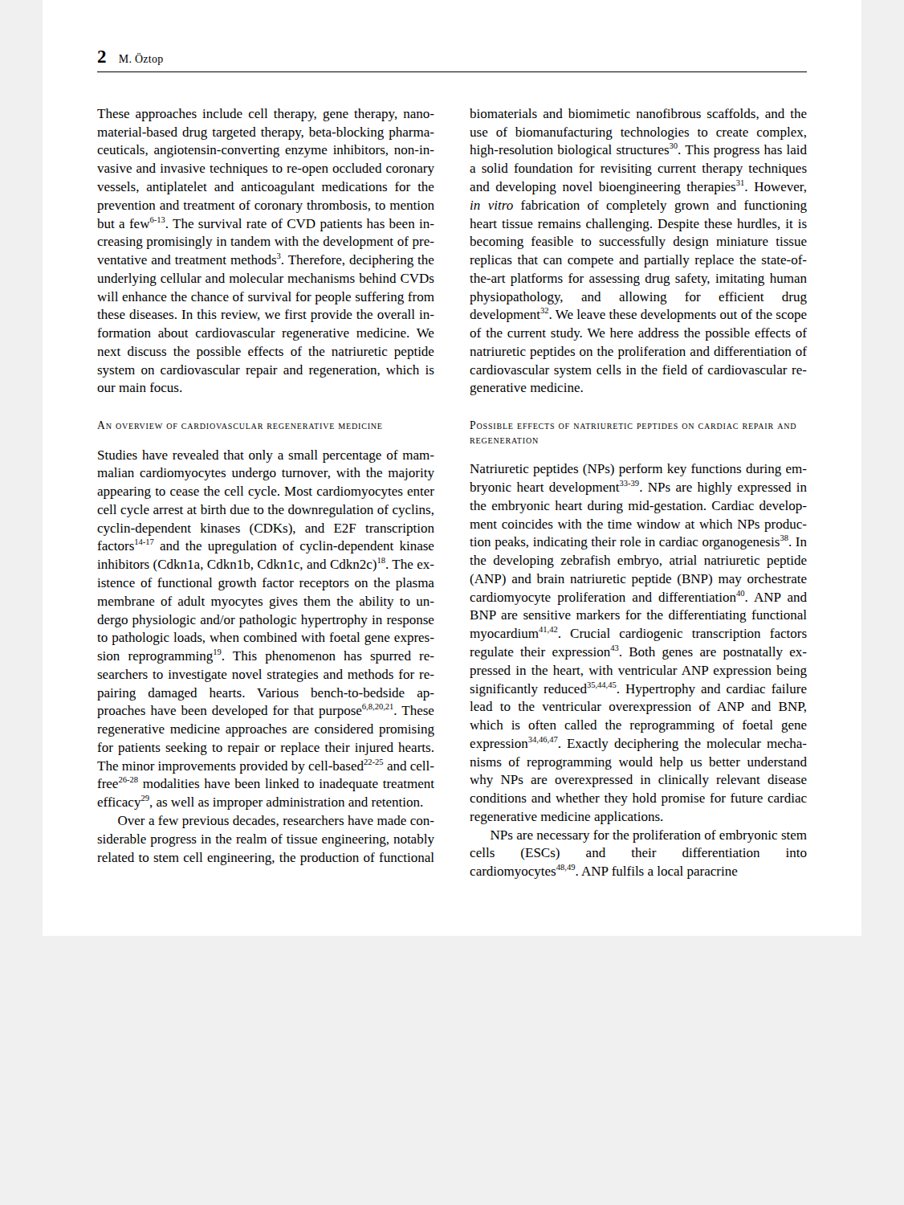2 M. Öztop
These approaches include cell therapy, gene therapy, nanomaterial-based drug targeted therapy, beta-blocking pharmaceuticals, angiotensin-converting enzyme inhibitors, non-invasive and invasive techniques to re-open occluded coronary vessels, antiplatelet and anticoagulant medications for the prevention and treatment of coronary thrombosis, to mention but a few6-13. The survival rate of CVD patients has been increasing promisingly in tandem with the development of preventative and treatment methods3. Therefore, deciphering the underlying cellular and molecular mechanisms behind CVDs will enhance the chance of survival for people suffering from these diseases. In this review, we first provide the overall information about cardiovascular regenerative medicine. We next discuss the possible effects of the natriuretic peptide system on cardiovascular repair and regeneration, which is our main focus.
An overview of cardiovascular regenerative medicine
Studies have revealed that only a small percentage of mammalian cardiomyocytes undergo turnover, with the majority appearing to cease the cell cycle. Most cardiomyocytes enter cell cycle arrest at birth due to the downregulation of cyclins, cyclin-dependent kinases (CDKs), and E2F transcription factors14-17 and the upregulation of cyclin-dependent kinase inhibitors (Cdkn1a, Cdkn1b, Cdkn1c, and Cdkn2c)18. The existence of functional growth factor receptors on the plasma membrane of adult myocytes gives them the ability to undergo physiologic and/or pathologic hypertrophy in response to pathologic loads, when combined with foetal gene expression reprogramming19. This phenomenon has spurred researchers to investigate novel strategies and methods for repairing damaged hearts. Various bench-to-bedside approaches have been developed for that purpose6,8,20,21. These regenerative medicine approaches are considered promising for patients seeking to repair or replace their injured hearts. The minor improvements provided by cell-based22-25 and cell-free26-28 modalities have been linked to inadequate treatment efficacy29, as well as improper administration and retention.
Over a few previous decades, researchers have made considerable progress in the realm of tissue engineering, notably related to stem cell engineering, the production of functional biomaterials and biomimetic nanofibrous scaffolds, and the use of biomanufacturing technologies to create complex, high-resolution biological structures30. This progress has laid a solid foundation for revisiting current therapy techniques and developing novel bioengineering therapies31. However, in vitro fabrication of completely grown and functioning heart tissue remains challenging. Despite these hurdles, it is becoming feasible to successfully design miniature tissue replicas that can compete and partially replace the state-of-the-art platforms for assessing drug safety, imitating human physiopathology, and allowing for efficient drug development32. We leave these developments out of the scope of the current study. We here address the possible effects of natriuretic peptides on the proliferation and differentiation of cardiovascular system cells in the field of cardiovascular regenerative medicine.
Possible effects of natriuretic peptides on cardiac repair and regeneration
Natriuretic peptides (NPs) perform key functions during embryonic heart development33-39. NPs are highly expressed in the embryonic heart during mid-gestation. Cardiac development coincides with the time window at which NPs production peaks, indicating their role in cardiac organogenesis38. In the developing zebrafish embryo, atrial natriuretic peptide (ANP) and brain natriuretic peptide (BNP) may orchestrate cardiomyocyte proliferation and differentiation40. ANP and BNP are sensitive markers for the differentiating functional myocardium41,42. Crucial cardiogenic transcription factors regulate their expression43. Both genes are postnatally expressed in the heart, with ventricular ANP expression being significantly reduced35,44,45. Hypertrophy and cardiac failure lead to the ventricular overexpression of ANP and BNP, which is often called the reprogramming of foetal gene expression34,46,47. Exactly deciphering the molecular mechanisms of reprogramming would help us better understand why NPs are overexpressed in clinically relevant disease conditions and whether they hold promise for future cardiac regenerative medicine applications.
NPs are necessary for the proliferation of embryonic stem cells (ESCs) and their differentiation into cardiomyocytes48,49. ANP fulfils a local paracrine